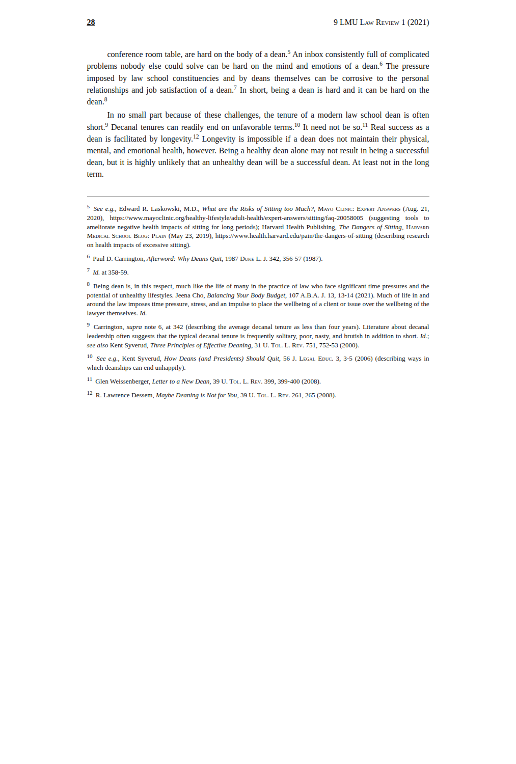28 9 LMU Law Review 1 (2021)
conference room table, are hard on the body of a dean.5 An inbox consistently full of complicated problems nobody else could solve can be hard on the mind and emotions of a dean.6 The pressure imposed by law school constituencies and by deans themselves can be corrosive to the personal relationships and job satisfaction of a dean.7 In short, being a dean is hard and it can be hard on the dean.8
In no small part because of these challenges, the tenure of a modern law school dean is often short.9 Decanal tenures can readily end on unfavorable terms.10 It need not be so.11 Real success as a dean is facilitated by longevity.12 Longevity is impossible if a dean does not maintain their physical, mental, and emotional health, however. Being a healthy dean alone may not result in being a successful dean, but it is highly unlikely that an unhealthy dean will be a successful dean. At least not in the long term.
5 See e.g., Edward R. Laskowski, M.D., What are the Risks of Sitting too Much?, Mayo Clinic: Expert Answers (Aug. 21, 2020), https://www.mayoclinic.org/healthy-lifestyle/adult-health/expert-answers/sitting/faq-20058005 (suggesting tools to ameliorate negative health impacts of sitting for long periods); Harvard Health Publishing, The Dangers of Sitting, Harvard Medical School Blog: Plain (May 23, 2019), https://www.health.harvard.edu/pain/the-dangers-of-sitting (describing research on health impacts of excessive sitting).
6 Paul D. Carrington, Afterword: Why Deans Quit, 1987 Duke L. J. 342, 356-57 (1987).
7 Id. at 358-59.
8 Being dean is, in this respect, much like the life of many in the practice of law who face significant time pressures and the potential of unhealthy lifestyles. Jeena Cho, Balancing Your Body Budget, 107 A.B.A. J. 13, 13-14 (2021). Much of life in and around the law imposes time pressure, stress, and an impulse to place the wellbeing of a client or issue over the wellbeing of the lawyer themselves. Id.
9 Carrington, supra note 6, at 342 (describing the average decanal tenure as less than four years). Literature about decanal leadership often suggests that the typical decanal tenure is frequently solitary, poor, nasty, and brutish in addition to short. Id.; see also Kent Syverud, Three Principles of Effective Deaning, 31 U. Tol. L. Rev. 751, 752-53 (2000).
10 See e.g., Kent Syverud, How Deans (and Presidents) Should Quit, 56 J. Legal Educ. 3, 3-5 (2006) (describing ways in which deanships can end unhappily).
11 Glen Weissenberger, Letter to a New Dean, 39 U. Tol. L. Rev. 399, 399-400 (2008).
12 R. Lawrence Dessem, Maybe Deaning is Not for You, 39 U. Tol. L. Rev. 261, 265 (2008).